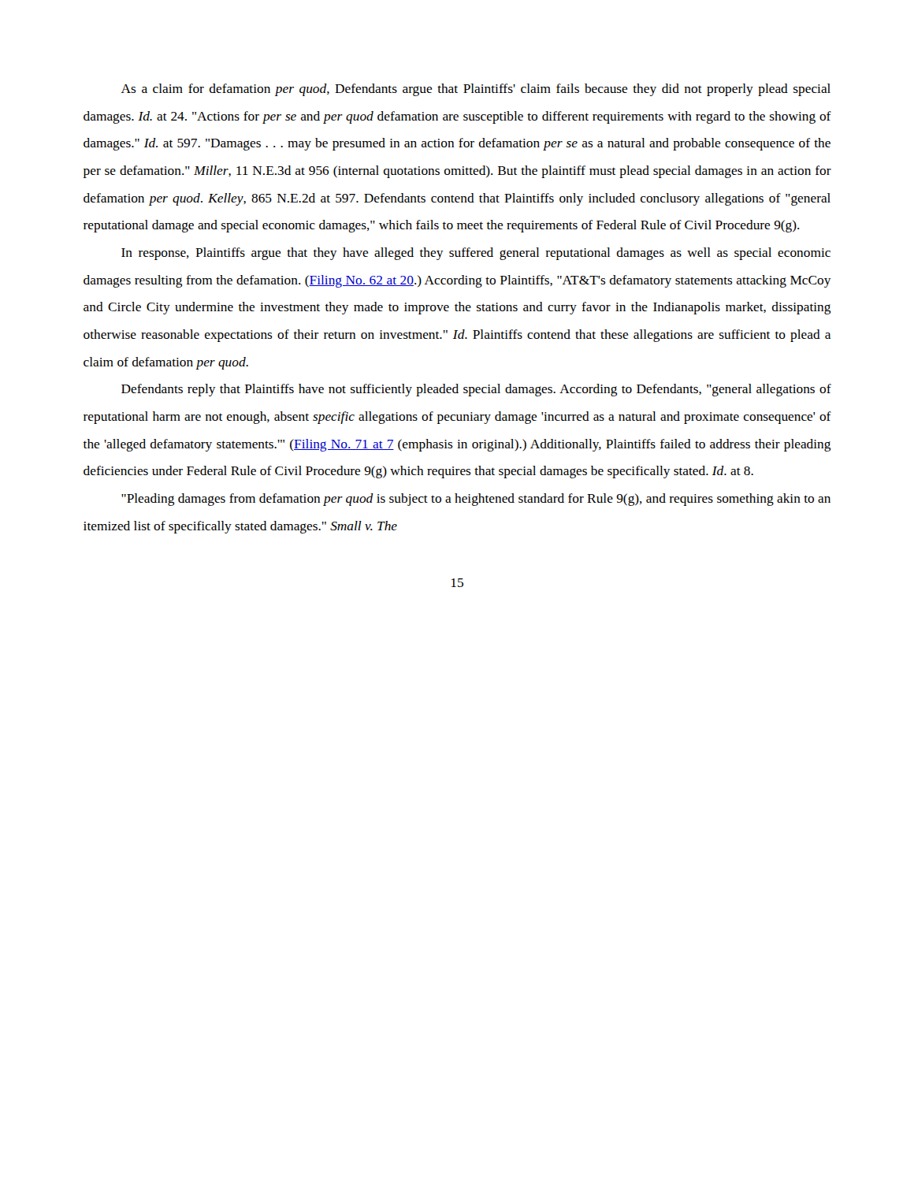As a claim for defamation per quod, Defendants argue that Plaintiffs' claim fails because they did not properly plead special damages. Id. at 24. "Actions for per se and per quod defamation are susceptible to different requirements with regard to the showing of damages." Id. at 597. "Damages . . . may be presumed in an action for defamation per se as a natural and probable consequence of the per se defamation." Miller, 11 N.E.3d at 956 (internal quotations omitted). But the plaintiff must plead special damages in an action for defamation per quod. Kelley, 865 N.E.2d at 597. Defendants contend that Plaintiffs only included conclusory allegations of "general reputational damage and special economic damages," which fails to meet the requirements of Federal Rule of Civil Procedure 9(g).
In response, Plaintiffs argue that they have alleged they suffered general reputational damages as well as special economic damages resulting from the defamation. (Filing No. 62 at 20.) According to Plaintiffs, "AT&T's defamatory statements attacking McCoy and Circle City undermine the investment they made to improve the stations and curry favor in the Indianapolis market, dissipating otherwise reasonable expectations of their return on investment." Id. Plaintiffs contend that these allegations are sufficient to plead a claim of defamation per quod.
Defendants reply that Plaintiffs have not sufficiently pleaded special damages. According to Defendants, "general allegations of reputational harm are not enough, absent specific allegations of pecuniary damage 'incurred as a natural and proximate consequence' of the 'alleged defamatory statements.'" (Filing No. 71 at 7 (emphasis in original).) Additionally, Plaintiffs failed to address their pleading deficiencies under Federal Rule of Civil Procedure 9(g) which requires that special damages be specifically stated. Id. at 8.
"Pleading damages from defamation per quod is subject to a heightened standard for Rule 9(g), and requires something akin to an itemized list of specifically stated damages." Small v. The
15